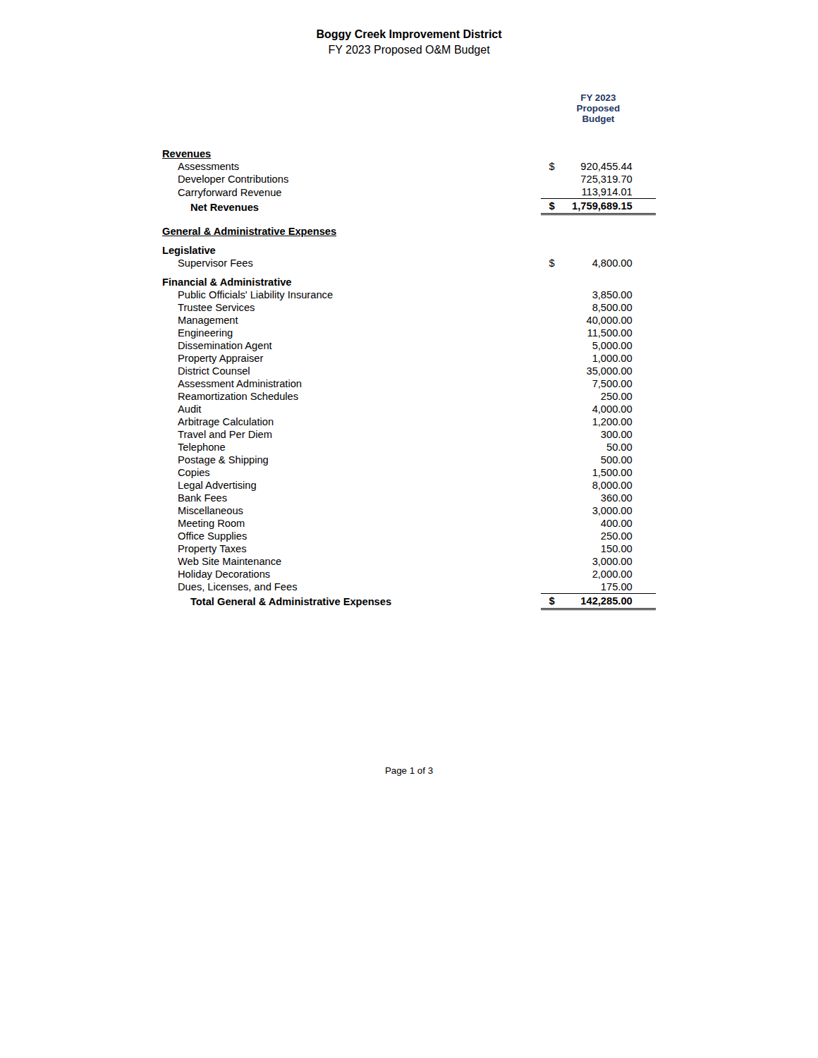Boggy Creek Improvement District
FY 2023 Proposed O&M Budget
| | FY 2023 Proposed Budget |
| --- | --- |
| Revenues | | | |
| Assessments | $ | 920,455.44 | |
| Developer Contributions | | 725,319.70 | |
| Carryforward Revenue | | 113,914.01 | |
| Net Revenues | $ | 1,759,689.15 | |
| General & Administrative Expenses | | | |
| Legislative | | | |
| Supervisor Fees | $ | 4,800.00 | |
| Financial & Administrative | | | |
| Public Officials' Liability Insurance | | 3,850.00 | |
| Trustee Services | | 8,500.00 | |
| Management | | 40,000.00 | |
| Engineering | | 11,500.00 | |
| Dissemination Agent | | 5,000.00 | |
| Property Appraiser | | 1,000.00 | |
| District Counsel | | 35,000.00 | |
| Assessment Administration | | 7,500.00 | |
| Reamortization Schedules | | 250.00 | |
| Audit | | 4,000.00 | |
| Arbitrage Calculation | | 1,200.00 | |
| Travel and Per Diem | | 300.00 | |
| Telephone | | 50.00 | |
| Postage & Shipping | | 500.00 | |
| Copies | | 1,500.00 | |
| Legal Advertising | | 8,000.00 | |
| Bank Fees | | 360.00 | |
| Miscellaneous | | 3,000.00 | |
| Meeting Room | | 400.00 | |
| Office Supplies | | 250.00 | |
| Property Taxes | | 150.00 | |
| Web Site Maintenance | | 3,000.00 | |
| Holiday Decorations | | 2,000.00 | |
| Dues, Licenses, and Fees | | 175.00 | |
| Total General & Administrative Expenses | $ | 142,285.00 | |
Page 1 of 3